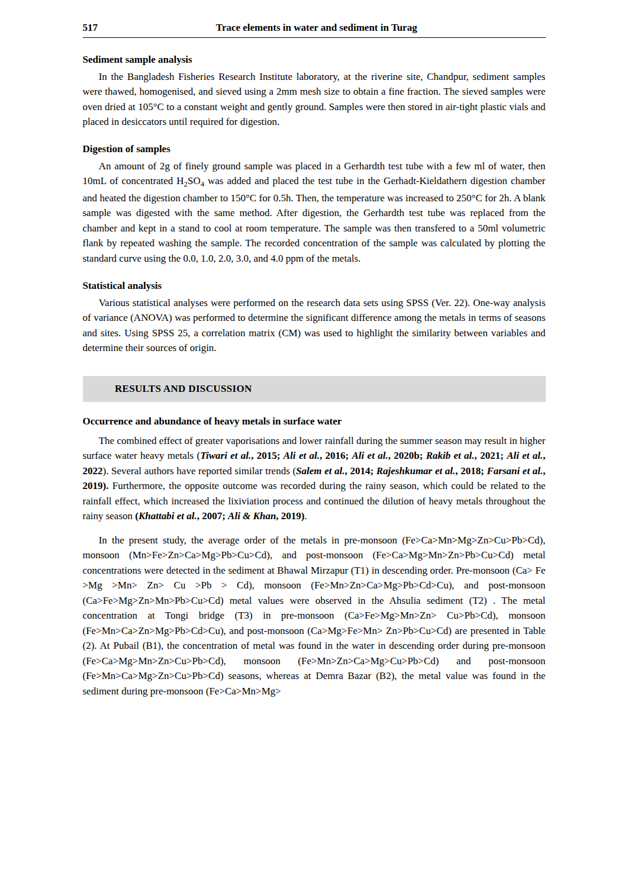517 Trace elements in water and sediment in Turag
Sediment sample analysis
In the Bangladesh Fisheries Research Institute laboratory, at the riverine site, Chandpur, sediment samples were thawed, homogenised, and sieved using a 2mm mesh size to obtain a fine fraction. The sieved samples were oven dried at 105°C to a constant weight and gently ground. Samples were then stored in air-tight plastic vials and placed in desiccators until required for digestion.
Digestion of samples
An amount of 2g of finely ground sample was placed in a Gerhardth test tube with a few ml of water, then 10mL of concentrated H2SO4 was added and placed the test tube in the Gerhadt-Kieldathern digestion chamber and heated the digestion chamber to 150°C for 0.5h. Then, the temperature was increased to 250°C for 2h. A blank sample was digested with the same method. After digestion, the Gerhardth test tube was replaced from the chamber and kept in a stand to cool at room temperature. The sample was then transfered to a 50ml volumetric flank by repeated washing the sample. The recorded concentration of the sample was calculated by plotting the standard curve using the 0.0, 1.0, 2.0, 3.0, and 4.0 ppm of the metals.
Statistical analysis
Various statistical analyses were performed on the research data sets using SPSS (Ver. 22). One-way analysis of variance (ANOVA) was performed to determine the significant difference among the metals in terms of seasons and sites. Using SPSS 25, a correlation matrix (CM) was used to highlight the similarity between variables and determine their sources of origin.
RESULTS AND DISCUSSION
Occurrence and abundance of heavy metals in surface water
The combined effect of greater vaporisations and lower rainfall during the summer season may result in higher surface water heavy metals (Tiwari et al., 2015; Ali et al., 2016; Ali et al., 2020b; Rakib et al., 2021; Ali et al., 2022). Several authors have reported similar trends (Salem et al., 2014; Rajeshkumar et al., 2018; Farsani et al., 2019). Furthermore, the opposite outcome was recorded during the rainy season, which could be related to the rainfall effect, which increased the lixiviation process and continued the dilution of heavy metals throughout the rainy season (Khattabi et al., 2007; Ali & Khan, 2019).
In the present study, the average order of the metals in pre-monsoon (Fe>Ca>Mn>Mg>Zn>Cu>Pb>Cd), monsoon (Mn>Fe>Zn>Ca>Mg>Pb>Cu>Cd), and post-monsoon (Fe>Ca>Mg>Mn>Zn>Pb>Cu>Cd) metal concentrations were detected in the sediment at Bhawal Mirzapur (T1) in descending order. Pre-monsoon (Ca> Fe >Mg >Mn> Zn> Cu >Pb > Cd), monsoon (Fe>Mn>Zn>Ca>Mg>Pb>Cd>Cu), and post-monsoon (Ca>Fe>Mg>Zn>Mn>Pb>Cu>Cd) metal values were observed in the Ahsulia sediment (T2) . The metal concentration at Tongi bridge (T3) in pre-monsoon (Ca>Fe>Mg>Mn>Zn> Cu>Pb>Cd), monsoon (Fe>Mn>Ca>Zn>Mg>Pb>Cd>Cu), and post-monsoon (Ca>Mg>Fe>Mn> Zn>Pb>Cu>Cd) are presented in Table (2). At Pubail (B1), the concentration of metal was found in the water in descending order during pre-monsoon (Fe>Ca>Mg>Mn>Zn>Cu>Pb>Cd), monsoon (Fe>Mn>Zn>Ca>Mg>Cu>Pb>Cd) and post-monsoon (Fe>Mn>Ca>Mg>Zn>Cu>Pb>Cd) seasons, whereas at Demra Bazar (B2), the metal value was found in the sediment during pre-monsoon (Fe>Ca>Mn>Mg>